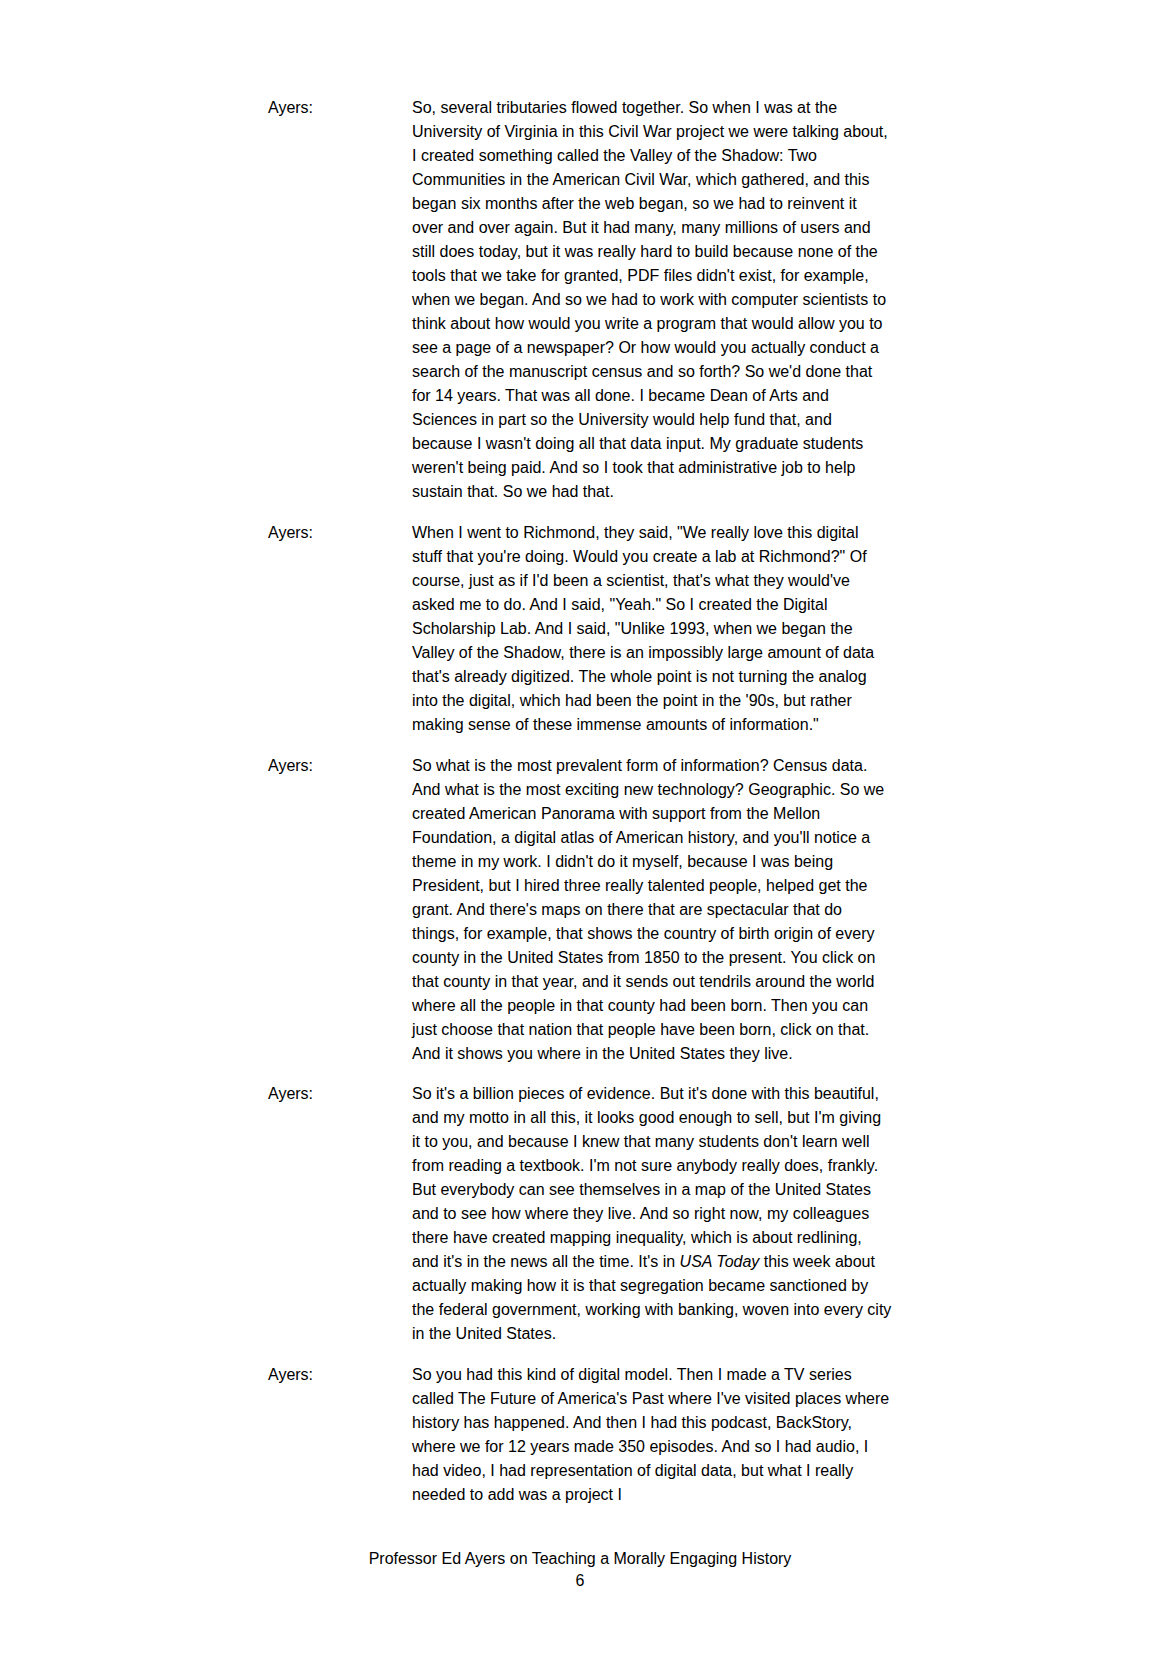Ayers:
So, several tributaries flowed together. So when I was at the University of Virginia in this Civil War project we were talking about, I created something called the Valley of the Shadow: Two Communities in the American Civil War, which gathered, and this began six months after the web began, so we had to reinvent it over and over again. But it had many, many millions of users and still does today, but it was really hard to build because none of the tools that we take for granted, PDF files didn't exist, for example, when we began. And so we had to work with computer scientists to think about how would you write a program that would allow you to see a page of a newspaper? Or how would you actually conduct a search of the manuscript census and so forth? So we'd done that for 14 years. That was all done. I became Dean of Arts and Sciences in part so the University would help fund that, and because I wasn't doing all that data input. My graduate students weren't being paid. And so I took that administrative job to help sustain that. So we had that.
Ayers:
When I went to Richmond, they said, "We really love this digital stuff that you're doing. Would you create a lab at Richmond?" Of course, just as if I'd been a scientist, that's what they would've asked me to do. And I said, "Yeah." So I created the Digital Scholarship Lab. And I said, "Unlike 1993, when we began the Valley of the Shadow, there is an impossibly large amount of data that's already digitized. The whole point is not turning the analog into the digital, which had been the point in the '90s, but rather making sense of these immense amounts of information."
Ayers:
So what is the most prevalent form of information? Census data. And what is the most exciting new technology? Geographic. So we created American Panorama with support from the Mellon Foundation, a digital atlas of American history, and you'll notice a theme in my work. I didn't do it myself, because I was being President, but I hired three really talented people, helped get the grant. And there's maps on there that are spectacular that do things, for example, that shows the country of birth origin of every county in the United States from 1850 to the present. You click on that county in that year, and it sends out tendrils around the world where all the people in that county had been born. Then you can just choose that nation that people have been born, click on that. And it shows you where in the United States they live.
Ayers:
So it's a billion pieces of evidence. But it's done with this beautiful, and my motto in all this, it looks good enough to sell, but I'm giving it to you, and because I knew that many students don't learn well from reading a textbook. I'm not sure anybody really does, frankly. But everybody can see themselves in a map of the United States and to see how where they live. And so right now, my colleagues there have created mapping inequality, which is about redlining, and it's in the news all the time. It's in USA Today this week about actually making how it is that segregation became sanctioned by the federal government, working with banking, woven into every city in the United States.
Ayers:
So you had this kind of digital model. Then I made a TV series called The Future of America's Past where I've visited places where history has happened. And then I had this podcast, BackStory, where we for 12 years made 350 episodes. And so I had audio, I had video, I had representation of digital data, but what I really needed to add was a project I
Professor Ed Ayers on Teaching a Morally Engaging History 6